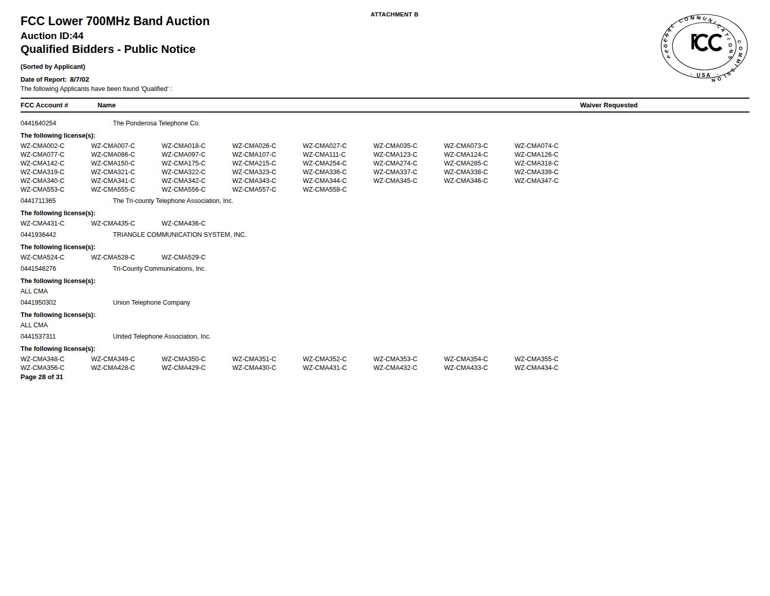ATTACHMENT B
F E D E R A L C O M M U N I C A T I O N S C O M M I S S I O N · U S A ·
FCC Lower 700MHz Band Auction
Auction ID: 44
Qualified Bidders - Public Notice
(Sorted by Applicant)
Date of Report:8/7/02
The following Applicants have been found 'Qualified' :
FCC Account #
Name
Waiver Requested
0441640254
The Ponderosa Telephone Co.
The following license(s):
WZ-CMA002-C
WZ-CMA007-C
WZ-CMA018-C
WZ-CMA026-C
WZ-CMA027-C
WZ-CMA035-C
WZ-CMA073-C
WZ-CMA074-C
WZ-CMA077-C
WZ-CMA086-C
WZ-CMA097-C
WZ-CMA107-C
WZ-CMA111-C
WZ-CMA123-C
WZ-CMA124-C
WZ-CMA126-C
WZ-CMA142-C
WZ-CMA150-C
WZ-CMA175-C
WZ-CMA215-C
WZ-CMA254-C
WZ-CMA274-C
WZ-CMA285-C
WZ-CMA318-C
WZ-CMA319-C
WZ-CMA321-C
WZ-CMA322-C
WZ-CMA323-C
WZ-CMA336-C
WZ-CMA337-C
WZ-CMA338-C
WZ-CMA339-C
WZ-CMA340-C
WZ-CMA341-C
WZ-CMA342-C
WZ-CMA343-C
WZ-CMA344-C
WZ-CMA345-C
WZ-CMA346-C
WZ-CMA347-C
WZ-CMA553-C
WZ-CMA555-C
WZ-CMA556-C
WZ-CMA557-C
WZ-CMA558-C
0441711365
The Tri-county Telephone Association, Inc.
The following license(s):
WZ-CMA431-C
WZ-CMA435-C
WZ-CMA436-C
0441936442
TRIANGLE COMMUNICATION SYSTEM, INC.
The following license(s):
WZ-CMA524-C
WZ-CMA528-C
WZ-CMA529-C
0441546276
Tri-County Communications, Inc.
The following license(s):
ALL CMA
0441950302
Union Telephone Company
The following license(s):
ALL CMA
0441537311
United Telephone Association, Inc.
The following license(s):
WZ-CMA348-C
WZ-CMA349-C
WZ-CMA350-C
WZ-CMA351-C
WZ-CMA352-C
WZ-CMA353-C
WZ-CMA354-C
WZ-CMA355-C
WZ-CMA356-C
WZ-CMA428-C
WZ-CMA429-C
WZ-CMA430-C
WZ-CMA431-C
WZ-CMA432-C
WZ-CMA433-C
WZ-CMA434-C
Page 28 of 31